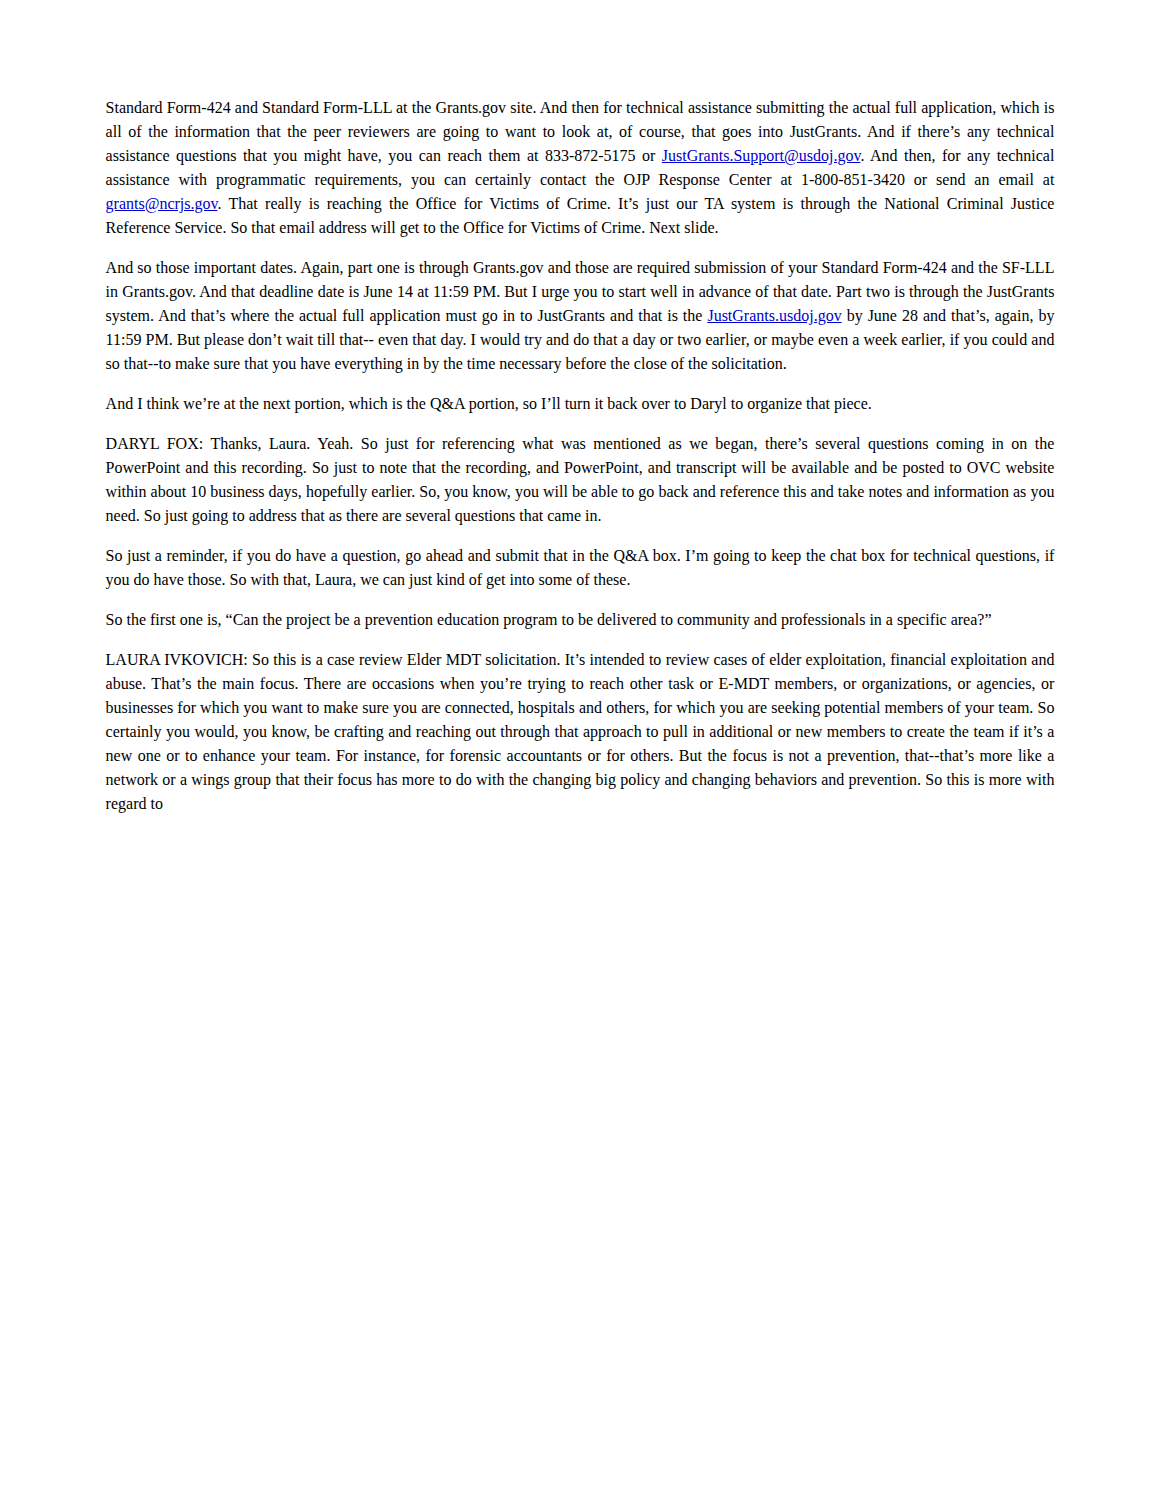Standard Form-424 and Standard Form-LLL at the Grants.gov site. And then for technical assistance submitting the actual full application, which is all of the information that the peer reviewers are going to want to look at, of course, that goes into JustGrants. And if there’s any technical assistance questions that you might have, you can reach them at 833-872-5175 or JustGrants.Support@usdoj.gov. And then, for any technical assistance with programmatic requirements, you can certainly contact the OJP Response Center at 1-800-851-3420 or send an email at grants@ncrjs.gov. That really is reaching the Office for Victims of Crime. It’s just our TA system is through the National Criminal Justice Reference Service. So that email address will get to the Office for Victims of Crime. Next slide.
And so those important dates. Again, part one is through Grants.gov and those are required submission of your Standard Form-424 and the SF-LLL in Grants.gov. And that deadline date is June 14 at 11:59 PM. But I urge you to start well in advance of that date. Part two is through the JustGrants system. And that’s where the actual full application must go in to JustGrants and that is the JustGrants.usdoj.gov by June 28 and that’s, again, by 11:59 PM. But please don’t wait till that-- even that day. I would try and do that a day or two earlier, or maybe even a week earlier, if you could and so that--to make sure that you have everything in by the time necessary before the close of the solicitation.
And I think we’re at the next portion, which is the Q&A portion, so I’ll turn it back over to Daryl to organize that piece.
DARYL FOX: Thanks, Laura. Yeah. So just for referencing what was mentioned as we began, there’s several questions coming in on the PowerPoint and this recording. So just to note that the recording, and PowerPoint, and transcript will be available and be posted to OVC website within about 10 business days, hopefully earlier. So, you know, you will be able to go back and reference this and take notes and information as you need. So just going to address that as there are several questions that came in.
So just a reminder, if you do have a question, go ahead and submit that in the Q&A box. I’m going to keep the chat box for technical questions, if you do have those. So with that, Laura, we can just kind of get into some of these.
So the first one is, “Can the project be a prevention education program to be delivered to community and professionals in a specific area?”
LAURA IVKOVICH: So this is a case review Elder MDT solicitation. It’s intended to review cases of elder exploitation, financial exploitation and abuse. That’s the main focus. There are occasions when you’re trying to reach other task or E-MDT members, or organizations, or agencies, or businesses for which you want to make sure you are connected, hospitals and others, for which you are seeking potential members of your team. So certainly you would, you know, be crafting and reaching out through that approach to pull in additional or new members to create the team if it’s a new one or to enhance your team. For instance, for forensic accountants or for others. But the focus is not a prevention, that--that’s more like a network or a wings group that their focus has more to do with the changing big policy and changing behaviors and prevention. So this is more with regard to